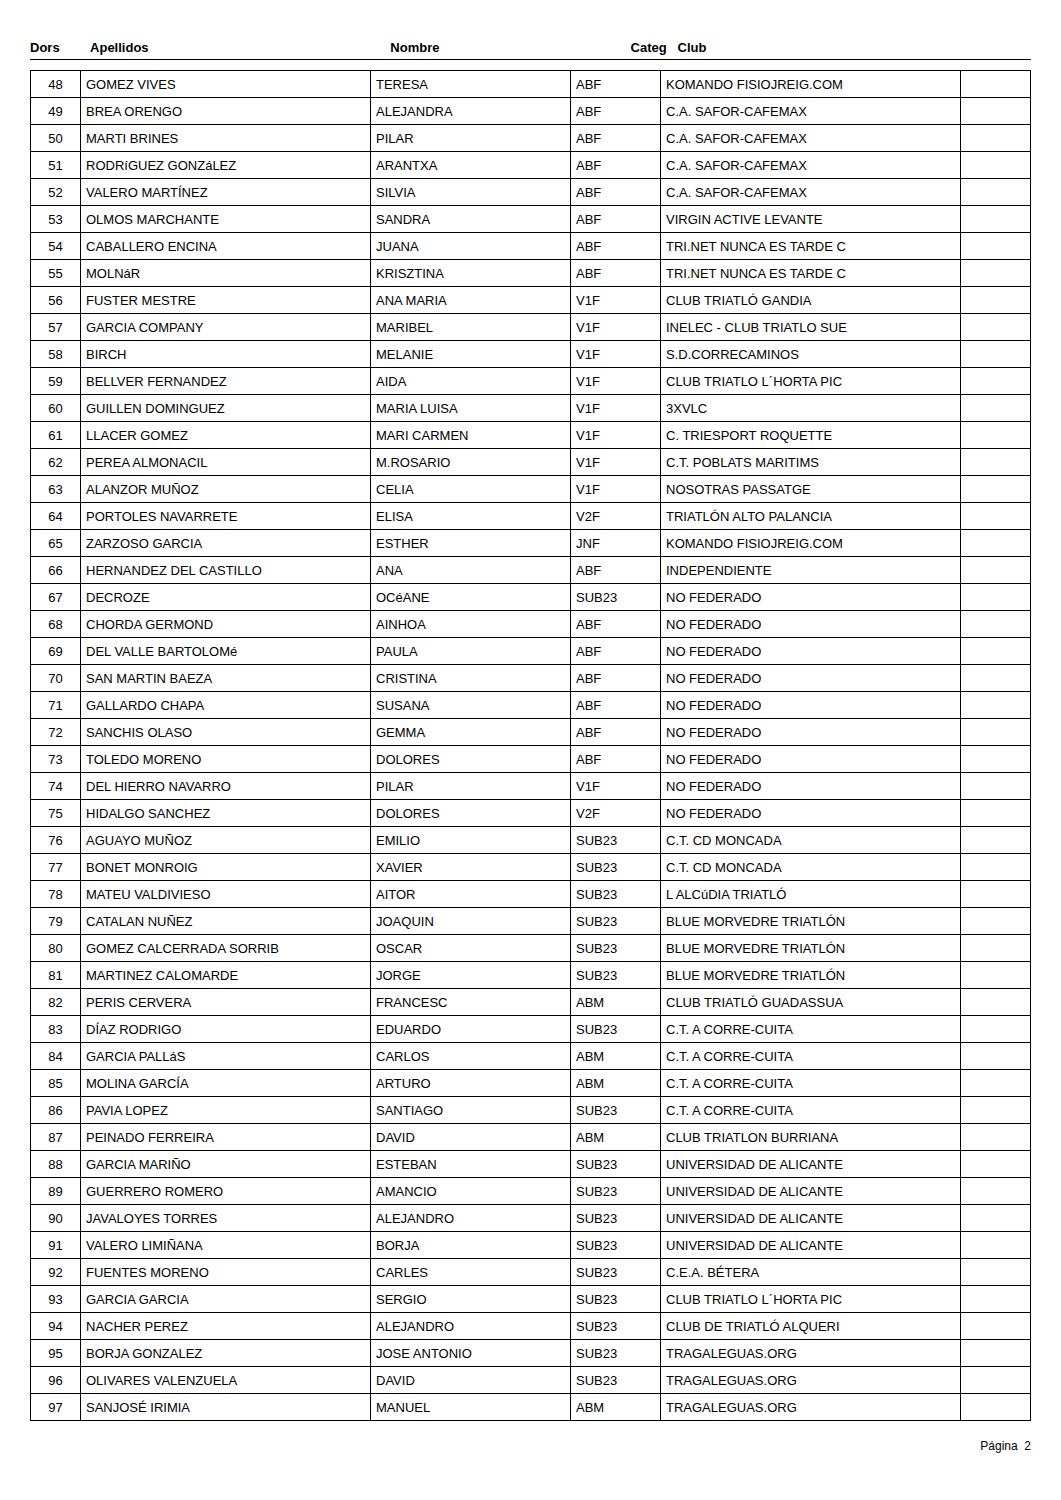| Dors | Apellidos | Nombre | Categ Club | |
| 48 | GOMEZ VIVES | TERESA | ABF | KOMANDO FISIOJREIG.COM | |
| 49 | BREA ORENGO | ALEJANDRA | ABF | C.A. SAFOR-CAFEMAX | |
| 50 | MARTI BRINES | PILAR | ABF | C.A. SAFOR-CAFEMAX | |
| 51 | RODRíGUEZ GONZáLEZ | ARANTXA | ABF | C.A. SAFOR-CAFEMAX | |
| 52 | VALERO MARTÍNEZ | SILVIA | ABF | C.A. SAFOR-CAFEMAX | |
| 53 | OLMOS MARCHANTE | SANDRA | ABF | VIRGIN ACTIVE LEVANTE | |
| 54 | CABALLERO ENCINA | JUANA | ABF | TRI.NET NUNCA ES TARDE C | |
| 55 | MOLNáR | KRISZTINA | ABF | TRI.NET NUNCA ES TARDE C | |
| 56 | FUSTER MESTRE | ANA MARIA | V1F | CLUB TRIATLÓ GANDIA | |
| 57 | GARCIA COMPANY | MARIBEL | V1F | INELEC - CLUB TRIATLO SUE | |
| 58 | BIRCH | MELANIE | V1F | S.D.CORRECAMINOS | |
| 59 | BELLVER FERNANDEZ | AIDA | V1F | CLUB TRIATLO L´HORTA PIC | |
| 60 | GUILLEN DOMINGUEZ | MARIA LUISA | V1F | 3XVLC | |
| 61 | LLACER GOMEZ | MARI CARMEN | V1F | C. TRIESPORT ROQUETTE | |
| 62 | PEREA ALMONACIL | M.ROSARIO | V1F | C.T. POBLATS MARITIMS | |
| 63 | ALANZOR MUÑOZ | CELIA | V1F | NOSOTRAS PASSATGE | |
| 64 | PORTOLES NAVARRETE | ELISA | V2F | TRIATLÓN ALTO PALANCIA | |
| 65 | ZARZOSO GARCIA | ESTHER | JNF | KOMANDO FISIOJREIG.COM | |
| 66 | HERNANDEZ DEL CASTILLO | ANA | ABF | INDEPENDIENTE | |
| 67 | DECROZE | OCéANE | SUB23 | NO FEDERADO | |
| 68 | CHORDA GERMOND | AINHOA | ABF | NO FEDERADO | |
| 69 | DEL VALLE BARTOLOMé | PAULA | ABF | NO FEDERADO | |
| 70 | SAN MARTIN BAEZA | CRISTINA | ABF | NO FEDERADO | |
| 71 | GALLARDO CHAPA | SUSANA | ABF | NO FEDERADO | |
| 72 | SANCHIS OLASO | GEMMA | ABF | NO FEDERADO | |
| 73 | TOLEDO MORENO | DOLORES | ABF | NO FEDERADO | |
| 74 | DEL HIERRO NAVARRO | PILAR | V1F | NO FEDERADO | |
| 75 | HIDALGO SANCHEZ | DOLORES | V2F | NO FEDERADO | |
| 76 | AGUAYO MUÑOZ | EMILIO | SUB23 | C.T. CD MONCADA | |
| 77 | BONET MONROIG | XAVIER | SUB23 | C.T. CD MONCADA | |
| 78 | MATEU VALDIVIESO | AITOR | SUB23 | L ALCúDIA TRIATLÓ | |
| 79 | CATALAN NUÑEZ | JOAQUIN | SUB23 | BLUE MORVEDRE TRIATLÓN | |
| 80 | GOMEZ CALCERRADA SORRIB | OSCAR | SUB23 | BLUE MORVEDRE TRIATLÓN | |
| 81 | MARTINEZ CALOMARDE | JORGE | SUB23 | BLUE MORVEDRE TRIATLÓN | |
| 82 | PERIS CERVERA | FRANCESC | ABM | CLUB TRIATLÓ GUADASSUA | |
| 83 | DÍAZ RODRIGO | EDUARDO | SUB23 | C.T. A CORRE-CUITA | |
| 84 | GARCIA PALLáS | CARLOS | ABM | C.T. A CORRE-CUITA | |
| 85 | MOLINA GARCÍA | ARTURO | ABM | C.T. A CORRE-CUITA | |
| 86 | PAVIA LOPEZ | SANTIAGO | SUB23 | C.T. A CORRE-CUITA | |
| 87 | PEINADO FERREIRA | DAVID | ABM | CLUB TRIATLON BURRIANA | |
| 88 | GARCIA MARIÑO | ESTEBAN | SUB23 | UNIVERSIDAD DE ALICANTE | |
| 89 | GUERRERO ROMERO | AMANCIO | SUB23 | UNIVERSIDAD DE ALICANTE | |
| 90 | JAVALOYES TORRES | ALEJANDRO | SUB23 | UNIVERSIDAD DE ALICANTE | |
| 91 | VALERO LIMIÑANA | BORJA | SUB23 | UNIVERSIDAD DE ALICANTE | |
| 92 | FUENTES MORENO | CARLES | SUB23 | C.E.A. BÉTERA | |
| 93 | GARCIA GARCIA | SERGIO | SUB23 | CLUB TRIATLO L´HORTA PIC | |
| 94 | NACHER PEREZ | ALEJANDRO | SUB23 | CLUB DE TRIATLÓ ALQUERI | |
| 95 | BORJA GONZALEZ | JOSE ANTONIO | SUB23 | TRAGALEGUAS.ORG | |
| 96 | OLIVARES VALENZUELA | DAVID | SUB23 | TRAGALEGUAS.ORG | |
| 97 | SANJOSÉ IRIMIA | MANUEL | ABM | TRAGALEGUAS.ORG | |
Página 2